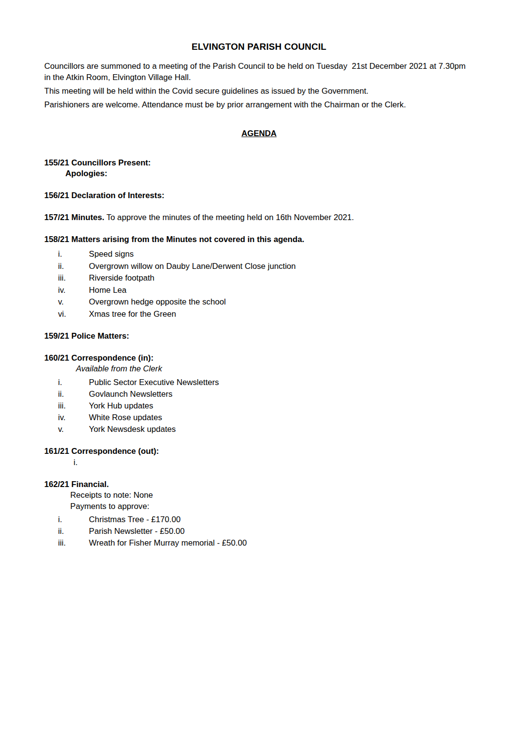ELVINGTON PARISH COUNCIL
Councillors are summoned to a meeting of the Parish Council to be held on Tuesday 21st December 2021 at 7.30pm in the Atkin Room, Elvington Village Hall.
This meeting will be held within the Covid secure guidelines as issued by the Government.
Parishioners are welcome. Attendance must be by prior arrangement with the Chairman or the Clerk.
AGENDA
155/21 Councillors Present:
Apologies:
156/21 Declaration of Interests:
157/21 Minutes. To approve the minutes of the meeting held on 16th November 2021.
158/21 Matters arising from the Minutes not covered in this agenda.
i. Speed signs
ii. Overgrown willow on Dauby Lane/Derwent Close junction
iii. Riverside footpath
iv. Home Lea
v. Overgrown hedge opposite the school
vi. Xmas tree for the Green
159/21 Police Matters:
160/21 Correspondence (in):
Available from the Clerk
i. Public Sector Executive Newsletters
ii. Govlaunch Newsletters
iii. York Hub updates
iv. White Rose updates
v. York Newsdesk updates
161/21 Correspondence (out):
i.
162/21 Financial.
Receipts to note: None
Payments to approve:
i. Christmas Tree - £170.00
ii. Parish Newsletter - £50.00
iii. Wreath for Fisher Murray memorial - £50.00